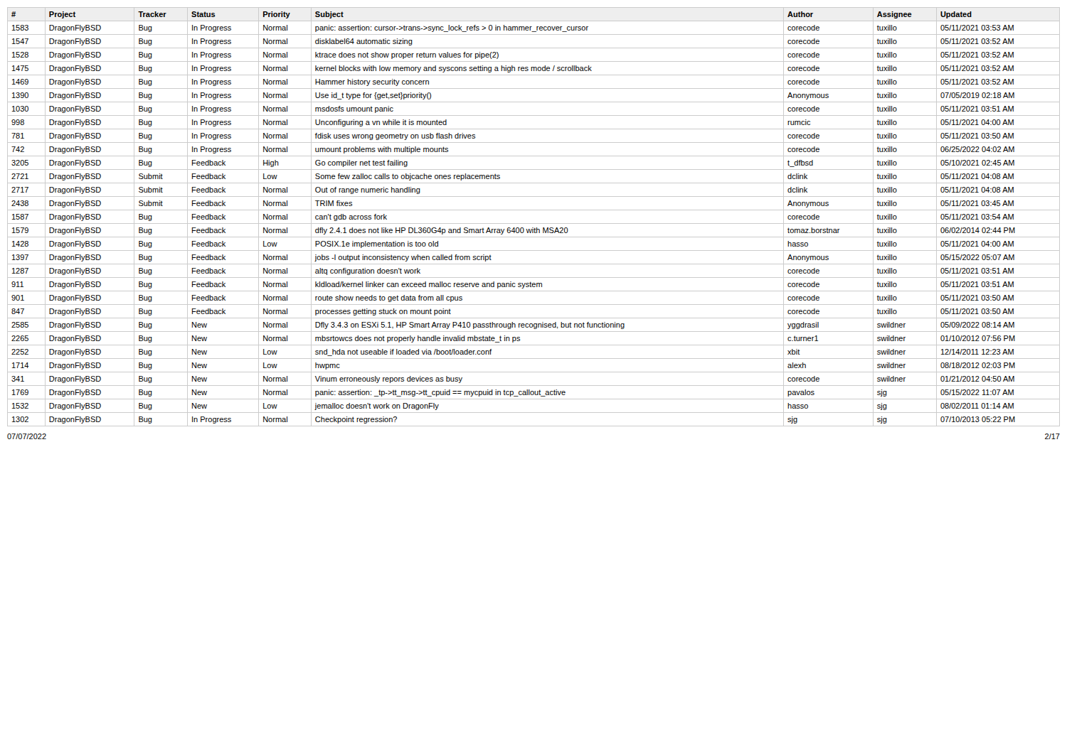| # | Project | Tracker | Status | Priority | Subject | Author | Assignee | Updated |
| --- | --- | --- | --- | --- | --- | --- | --- | --- |
| 1583 | DragonFlyBSD | Bug | In Progress | Normal | panic: assertion: cursor->trans->sync_lock_refs > 0 in hammer_recover_cursor | corecode | tuxillo | 05/11/2021 03:53 AM |
| 1547 | DragonFlyBSD | Bug | In Progress | Normal | disklabel64 automatic sizing | corecode | tuxillo | 05/11/2021 03:52 AM |
| 1528 | DragonFlyBSD | Bug | In Progress | Normal | ktrace does not show proper return values for pipe(2) | corecode | tuxillo | 05/11/2021 03:52 AM |
| 1475 | DragonFlyBSD | Bug | In Progress | Normal | kernel blocks with low memory and syscons setting a high res mode / scrollback | corecode | tuxillo | 05/11/2021 03:52 AM |
| 1469 | DragonFlyBSD | Bug | In Progress | Normal | Hammer history security concern | corecode | tuxillo | 05/11/2021 03:52 AM |
| 1390 | DragonFlyBSD | Bug | In Progress | Normal | Use id_t type for {get,set}priority() | Anonymous | tuxillo | 07/05/2019 02:18 AM |
| 1030 | DragonFlyBSD | Bug | In Progress | Normal | msdosfs umount panic | corecode | tuxillo | 05/11/2021 03:51 AM |
| 998 | DragonFlyBSD | Bug | In Progress | Normal | Unconfiguring a vn while it is mounted | rumcic | tuxillo | 05/11/2021 04:00 AM |
| 781 | DragonFlyBSD | Bug | In Progress | Normal | fdisk uses wrong geometry on usb flash drives | corecode | tuxillo | 05/11/2021 03:50 AM |
| 742 | DragonFlyBSD | Bug | In Progress | Normal | umount problems with multiple mounts | corecode | tuxillo | 06/25/2022 04:02 AM |
| 3205 | DragonFlyBSD | Bug | Feedback | High | Go compiler net test failing | t_dfbsd | tuxillo | 05/10/2021 02:45 AM |
| 2721 | DragonFlyBSD | Submit | Feedback | Low | Some few zalloc calls to objcache ones replacements | dclink | tuxillo | 05/11/2021 04:08 AM |
| 2717 | DragonFlyBSD | Submit | Feedback | Normal | Out of range numeric handling | dclink | tuxillo | 05/11/2021 04:08 AM |
| 2438 | DragonFlyBSD | Submit | Feedback | Normal | TRIM fixes | Anonymous | tuxillo | 05/11/2021 03:45 AM |
| 1587 | DragonFlyBSD | Bug | Feedback | Normal | can't gdb across fork | corecode | tuxillo | 05/11/2021 03:54 AM |
| 1579 | DragonFlyBSD | Bug | Feedback | Normal | dfly 2.4.1 does not like HP DL360G4p and Smart Array 6400 with MSA20 | tomaz.borstnar | tuxillo | 06/02/2014 02:44 PM |
| 1428 | DragonFlyBSD | Bug | Feedback | Low | POSIX.1e implementation is too old | hasso | tuxillo | 05/11/2021 04:00 AM |
| 1397 | DragonFlyBSD | Bug | Feedback | Normal | jobs -l output inconsistency when called from script | Anonymous | tuxillo | 05/15/2022 05:07 AM |
| 1287 | DragonFlyBSD | Bug | Feedback | Normal | altq configuration doesn't work | corecode | tuxillo | 05/11/2021 03:51 AM |
| 911 | DragonFlyBSD | Bug | Feedback | Normal | kldload/kernel linker can exceed malloc reserve and panic system | corecode | tuxillo | 05/11/2021 03:51 AM |
| 901 | DragonFlyBSD | Bug | Feedback | Normal | route show needs to get data from all cpus | corecode | tuxillo | 05/11/2021 03:50 AM |
| 847 | DragonFlyBSD | Bug | Feedback | Normal | processes getting stuck on mount point | corecode | tuxillo | 05/11/2021 03:50 AM |
| 2585 | DragonFlyBSD | Bug | New | Normal | Dfly 3.4.3 on ESXi 5.1, HP Smart Array P410 passthrough recognised, but not functioning | yggdrasil | swildner | 05/09/2022 08:14 AM |
| 2265 | DragonFlyBSD | Bug | New | Normal | mbsrtowcs does not properly handle invalid mbstate_t in ps | c.turner1 | swildner | 01/10/2012 07:56 PM |
| 2252 | DragonFlyBSD | Bug | New | Low | snd_hda not useable if loaded via /boot/loader.conf | xbit | swildner | 12/14/2011 12:23 AM |
| 1714 | DragonFlyBSD | Bug | New | Low | hwpmc | alexh | swildner | 08/18/2012 02:03 PM |
| 341 | DragonFlyBSD | Bug | New | Normal | Vinum erroneously repors devices as busy | corecode | swildner | 01/21/2012 04:50 AM |
| 1769 | DragonFlyBSD | Bug | New | Normal | panic: assertion: _tp->tt_msg->tt_cpuid == mycpuid in tcp_callout_active | pavalos | sjg | 05/15/2022 11:07 AM |
| 1532 | DragonFlyBSD | Bug | New | Low | jemalloc doesn't work on DragonFly | hasso | sjg | 08/02/2011 01:14 AM |
| 1302 | DragonFlyBSD | Bug | In Progress | Normal | Checkpoint regression? | sjg | sjg | 07/10/2013 05:22 PM |
07/07/2022 2/17